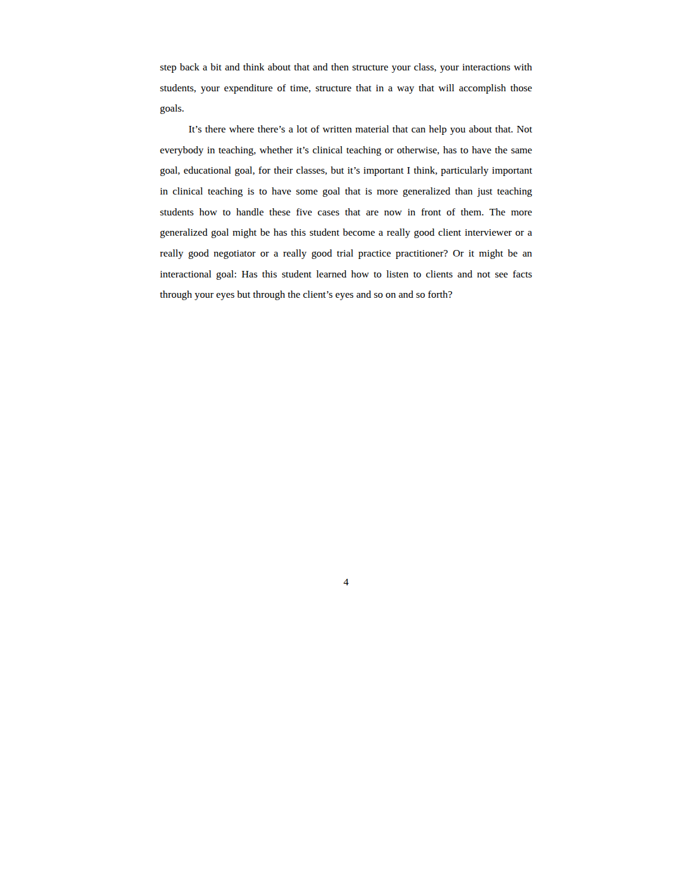step back a bit and think about that and then structure your class, your interactions with students, your expenditure of time, structure that in a way that will accomplish those goals.
It’s there where there’s a lot of written material that can help you about that. Not everybody in teaching, whether it’s clinical teaching or otherwise, has to have the same goal, educational goal, for their classes, but it’s important I think, particularly important in clinical teaching is to have some goal that is more generalized than just teaching students how to handle these five cases that are now in front of them. The more generalized goal might be has this student become a really good client interviewer or a really good negotiator or a really good trial practice practitioner? Or it might be an interactional goal: Has this student learned how to listen to clients and not see facts through your eyes but through the client’s eyes and so on and so forth?
4